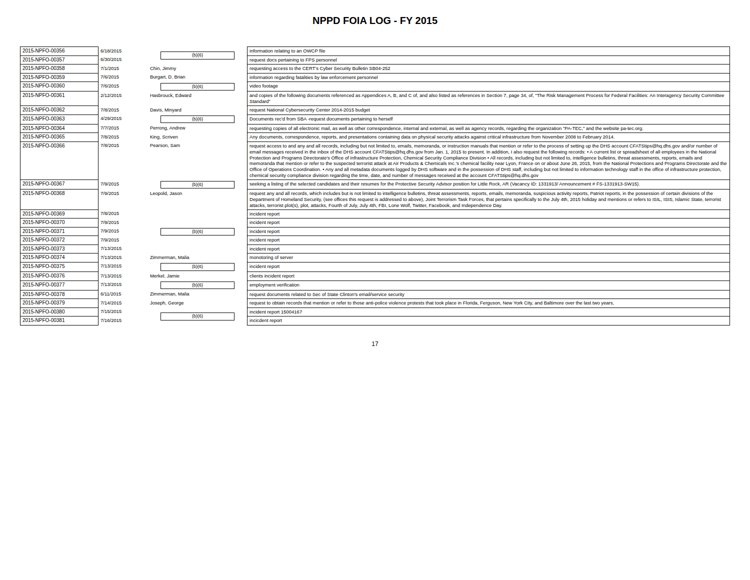NPPD FOIA LOG - FY 2015
| 2015-NPFO-00356 | 6/18/2015 | (b)(6) | information relating to an OWCP file |
| 2015-NPFO-00357 | 6/30/2015 | request docs pertaining to FPS personnel |
| 2015-NPFO-00358 | 7/1/2015 | Chin, Jimmy | requesting access to the CERT's Cyber Security Bulletin SB04-252 |
| 2015-NPFO-00359 | 7/6/2015 | Burgart, D. Brian | information regarding fatalities by law enforcement personnel |
| 2015-NPFO-00360 | 7/6/2015 | (b)(6) | video footage |
| 2015-NPFO-00361 | 2/12/2015 | Hasbrouck, Edward | and copies of the following documents referenced as Appendices A, B, and C of, and also listed as references in Section 7, page 34, of, “The Risk Management Process for Federal Facilities: An Interagency Security Committee Standard” |
| 2015-NPFO-00362 | 7/8/2015 | Davis, Minyard | request National Cybersecurity Center 2014-2015 budget |
| 2015-NPFO-00363 | 4/29/2015 | (b)(6) | Documents rec'd from SBA -request documents pertaining to herself |
| 2015-NPFO-00364 | 7/7/2015 | Perrong, Andrew | requesting copies of all electronic mail, as well as other correspondence, internal and external, as well as agency records, regarding the organization "PA-TEC," and the website pa-tec.org. |
| 2015-NPFO-00365 | 7/8/2015 | King, Scriven | Any documents, correspondence, reports, and presentations containing data on physical security attacks against critical infrastructure from November 2008 to February 2014. |
| 2015-NPFO-00366 | 7/8/2015 | Pearson, Sam | request access to and any and all records, including but not limited to, emails, memoranda, or instruction manuals that mention or refer to the process of setting up the DHS account CFATStips@hq.dhs.gov and/or number of email messages received in the inbox of the DHS account CFATStips@hq.dhs.gov from Jan. 1, 2015 to present. In addition, I also request the following records: • A current list or spreadsheet of all employees in the National Protection and Programs Directorate's Office of Infrastructure Protection, Chemical Security Compliance Division • All records, including but not limited to, intelligence bulletins, threat assessments, reports, emails and memoranda that mention or refer to the suspected terrorist attack at Air Products & Chemicals Inc.'s chemical facility near Lyon, France on or about June 26, 2015, from the National Protections and Programs Directorate and the Office of Operations Coordination. • Any and all metadata documents logged by DHS software and in the possession of DHS staff, including but not limited to information technology staff in the office of infrastructure protection, chemical security compliance division regarding the time, date, and number of messages received at the account CFATStips@hq.dhs.gov |
| 2015-NPFO-00367 | 7/9/2015 | (b)(6) | seeking a listing of the selected candidates and their resumes for the Protective Security Advisor position for Little Rock, AR (Vacancy ID: 1331913/ Announcement # FS-1331913-SW15). |
| 2015-NPFO-00368 | 7/9/2015 | Leopold, Jason | request any and all records, which includes but is not limited to intelligence bulletins, threat assessments, reports, emails, memoranda, suspicious activity reports, Patriot reports, in the possession of certain divisions of the Department of Homeland Security, (see offices this request is addressed to above), Joint Terrorism Task Forces, that pertains specifically to the July 4th, 2015 holiday and mentions or refers to ISIL, ISIS, Islamic State, terrorist attacks, terrorist plot(s), plot, attacks, Fourth of July, July 4th, FBI, Lone Wolf, Twitter, Facebook, and Independence Day. |
| 2015-NPFO-00369 | 7/8/2015 | (b)(6) | incident report |
| 2015-NPFO-00370 | 7/9/2015 | incident report |
| 2015-NPFO-00371 | 7/9/2015 | incident report |
| 2015-NPFO-00372 | 7/9/2015 | incident report |
| 2015-NPFO-00373 | 7/13/2015 | incident report |
| 2015-NPFO-00374 | 7/13/2015 | Zimmerman, Malia | monotoring of server |
| 2015-NPFO-00375 | 7/13/2015 | (b)(6) | incident report |
| 2015-NPFO-00376 | 7/13/2015 | Merkel, Jamie | clients incident report |
| 2015-NPFO-00377 | 7/13/2015 | (b)(6) | employment verification |
| 2015-NPFO-00378 | 6/11/2015 | Zimmerman, Malia | request documents related to Sec of State Clinton's email/service security |
| 2015-NPFO-00379 | 7/14/2015 | Joseph, George | request to obtain records that mention or refer to those anti-police violence protests that took place in Florida, Ferguson, New York City, and Baltimore over the last two years, |
| 2015-NPFO-00380 | 7/15/2015 | (b)(6) | incident report 15004167 |
| 2015-NPFO-00381 | 7/16/2015 | incicdent report |
17